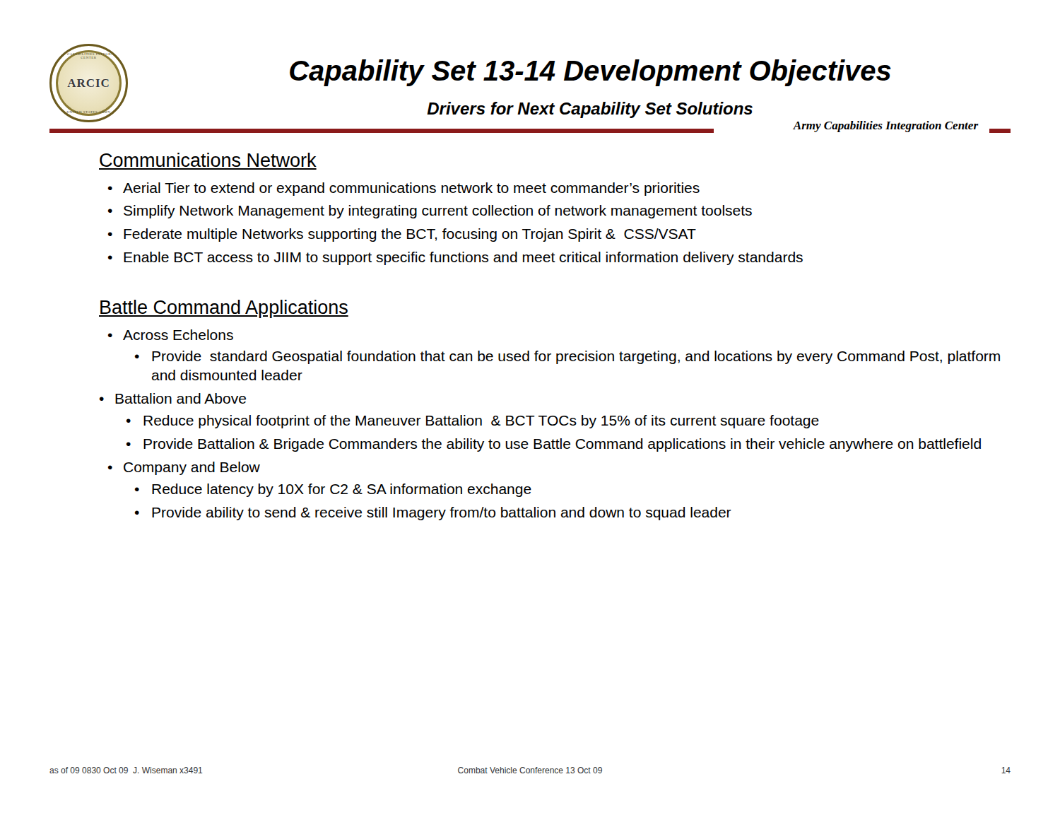ARMY CAPABILITIES INTEGRATION CENTER
ARCIC
UNITED STATES ARMY
Capability Set 13-14 Development Objectives
Drivers for Next Capability Set Solutions
Army Capabilities Integration Center
Communications Network
Aerial Tier to extend or expand communications network to meet commander’s priorities
Simplify Network Management by integrating current collection of network management toolsets
Federate multiple Networks supporting the BCT, focusing on Trojan Spirit & CSS/VSAT
Enable BCT access to JIIM to support specific functions and meet critical information delivery standards
Battle Command Applications
Across Echelons
Provide standard Geospatial foundation that can be used for precision targeting, and locations by every Command Post, platform and dismounted leader
Battalion and Above
Reduce physical footprint of the Maneuver Battalion & BCT TOCs by 15% of its current square footage
Provide Battalion & Brigade Commanders the ability to use Battle Command applications in their vehicle anywhere on battlefield
Company and Below
Reduce latency by 10X for C2 & SA information exchange
Provide ability to send & receive still Imagery from/to battalion and down to squad leader
as of 09 0830 Oct 09 J. Wiseman x3491 Combat Vehicle Conference 13 Oct 09 14